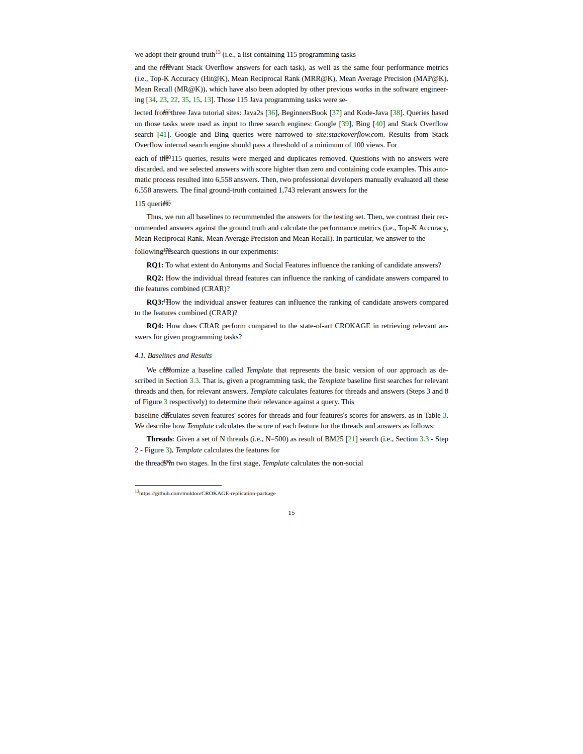we adopt their ground truth13 (i.e., a list containing 115 programming tasks
450
and the relevant Stack Overflow answers for each task), as well as the same four performance metrics (i.e., Top-K Accuracy (Hit@K), Mean Reciprocal Rank (MRR@K), Mean Average Precision (MAP@K), Mean Recall (MR@K)), which have also been adopted by other previous works in the software engineering [34, 23, 22, 35, 15, 13]. Those 115 Java programming tasks were se-
455
lected from three Java tutorial sites: Java2s [36], BeginnersBook [37] and Kode-Java [38]. Queries based on those tasks were used as input to three search engines: Google [39], Bing [40] and Stack Overflow search [41]. Google and Bing queries were narrowed to site:stackoverflow.com. Results from Stack Overflow internal search engine should pass a threshold of a minimum of 100 views. For
460
each of the 115 queries, results were merged and duplicates removed. Questions with no answers were discarded, and we selected answers with score highter than zero and containing code examples. This automatic process resulted into 6,558 answers. Then, two professional developers manually evaluated all these 6,558 answers. The final ground-truth contained 1,743 relevant answers for the
465
115 queries.
Thus, we run all baselines to recommended the answers for the testing set. Then, we contrast their recommended answers against the ground truth and calculate the performance metrics (i.e., Top-K Accuracy, Mean Reciprocal Rank, Mean Average Precision and Mean Recall). In particular, we answer to the
470
following research questions in our experiments:
RQ1: To what extent do Antonyms and Social Features influence the ranking of candidate answers?
RQ2: How the individual thread features can influence the ranking of candidate answers compared to the features combined (CRAR)?
475
RQ3: How the individual answer features can influence the ranking of candidate answers compared to the features combined (CRAR)?
RQ4: How does CRAR perform compared to the state-of-art CROKAGE in retrieving relevant answers for given programming tasks?
4.1. Baselines and Results
480
We customize a baseline called Template that represents the basic version of our approach as described in Section 3.3. That is, given a programming task, the Template baseline first searches for relevant threads and then, for relevant answers. Template calculates features for threads and answers (Steps 3 and 8 of Figure 3 respectively) to determine their relevance against a query. This
485
baseline calculates seven features' scores for threads and four features's scores for answers, as in Table 3. We describe how Template calculates the score of each feature for the threads and answers as follows:
Threads: Given a set of N threads (i.e., N=500) as result of BM25 [21] search (i.e., Section 3.3 - Step 2 - Figure 3), Template calculates the features for
490
the threads in two stages. In the first stage, Template calculates the non-social
13https://github.com/muldon/CROKAGE-replication-package
15